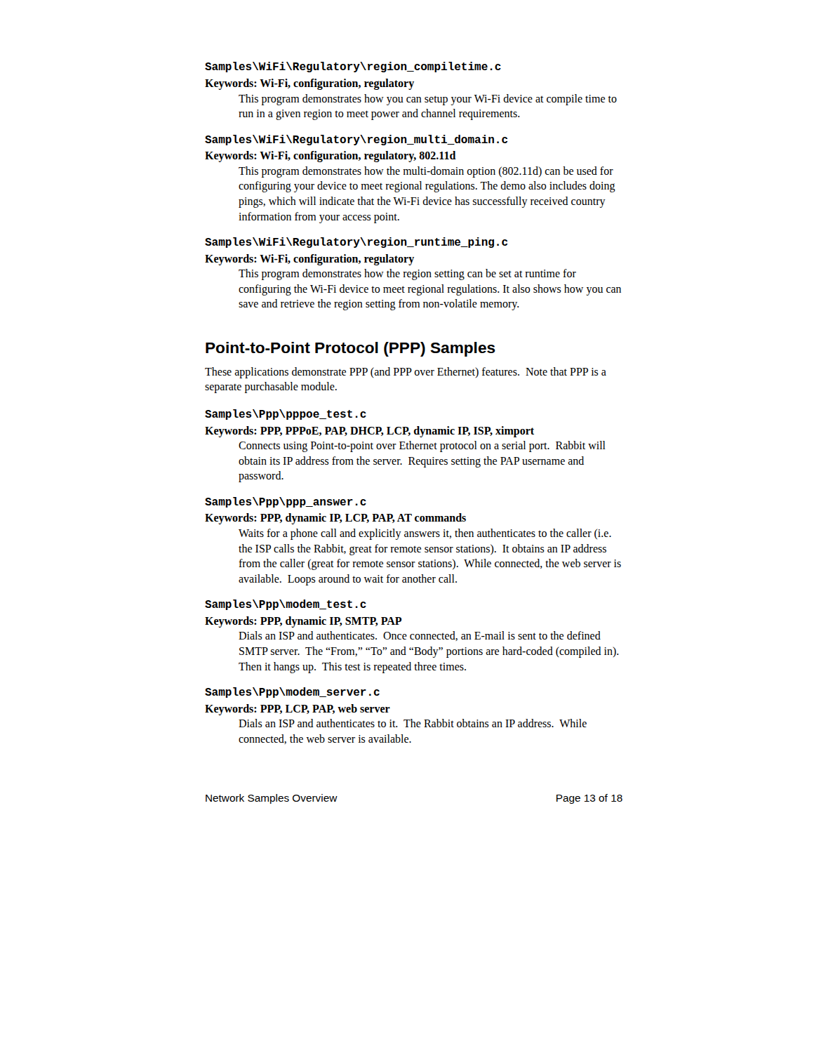Samples\WiFi\Regulatory\region_compiletime.c
Keywords: Wi-Fi, configuration, regulatory
This program demonstrates how you can setup your Wi-Fi device at compile time to run in a given region to meet power and channel requirements.
Samples\WiFi\Regulatory\region_multi_domain.c
Keywords: Wi-Fi, configuration, regulatory, 802.11d
This program demonstrates how the multi-domain option (802.11d) can be used for configuring your device to meet regional regulations. The demo also includes doing pings, which will indicate that the Wi-Fi device has successfully received country information from your access point.
Samples\WiFi\Regulatory\region_runtime_ping.c
Keywords: Wi-Fi, configuration, regulatory
This program demonstrates how the region setting can be set at runtime for configuring the Wi-Fi device to meet regional regulations. It also shows how you can save and retrieve the region setting from non-volatile memory.
Point-to-Point Protocol (PPP) Samples
These applications demonstrate PPP (and PPP over Ethernet) features. Note that PPP is a separate purchasable module.
Samples\Ppp\pppoe_test.c
Keywords: PPP, PPPoE, PAP, DHCP, LCP, dynamic IP, ISP, ximport
Connects using Point-to-point over Ethernet protocol on a serial port. Rabbit will obtain its IP address from the server. Requires setting the PAP username and password.
Samples\Ppp\ppp_answer.c
Keywords: PPP, dynamic IP, LCP, PAP, AT commands
Waits for a phone call and explicitly answers it, then authenticates to the caller (i.e. the ISP calls the Rabbit, great for remote sensor stations). It obtains an IP address from the caller (great for remote sensor stations). While connected, the web server is available. Loops around to wait for another call.
Samples\Ppp\modem_test.c
Keywords: PPP, dynamic IP, SMTP, PAP
Dials an ISP and authenticates. Once connected, an E-mail is sent to the defined SMTP server. The “From,” “To” and “Body” portions are hard-coded (compiled in). Then it hangs up. This test is repeated three times.
Samples\Ppp\modem_server.c
Keywords: PPP, LCP, PAP, web server
Dials an ISP and authenticates to it. The Rabbit obtains an IP address. While connected, the web server is available.
Network Samples Overview Page 13 of 18